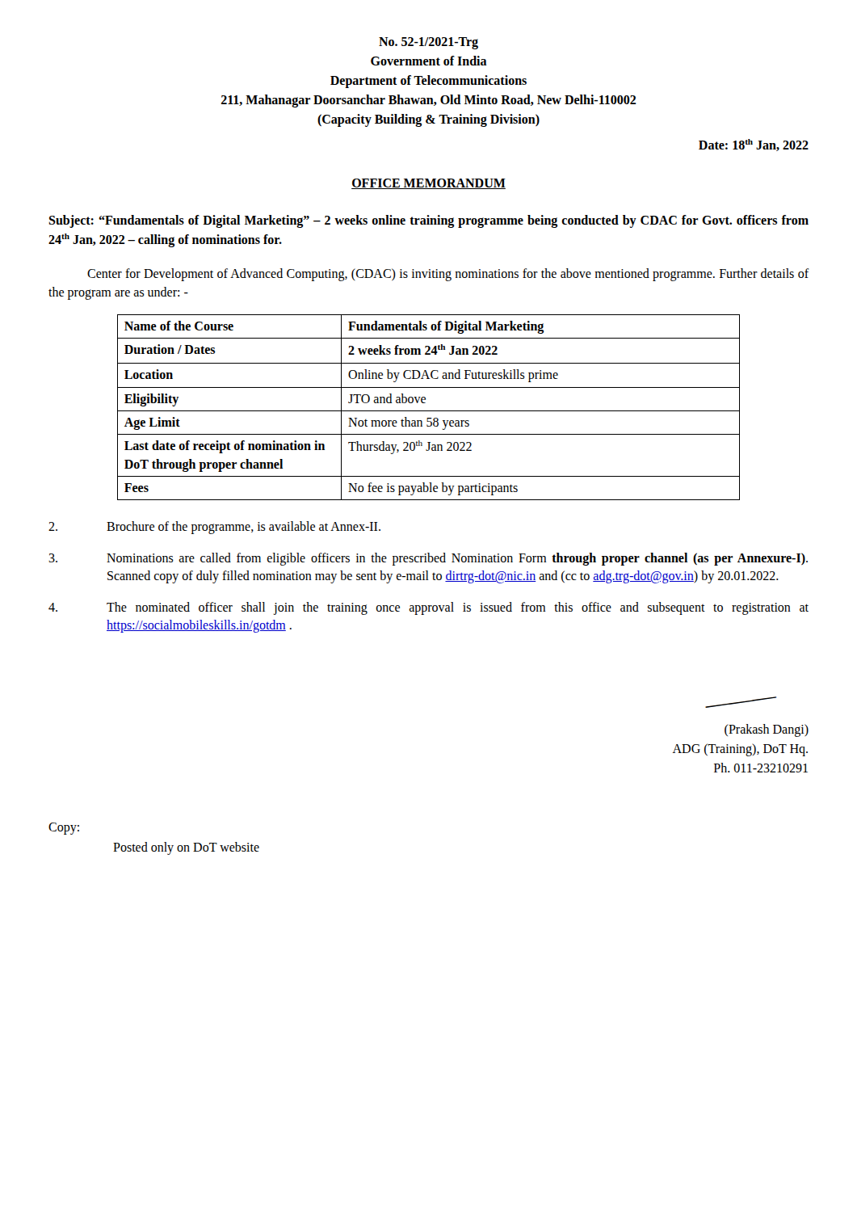No. 52-1/2021-Trg
Government of India
Department of Telecommunications
211, Mahanagar Doorsanchar Bhawan, Old Minto Road, New Delhi-110002
(Capacity Building & Training Division)
Date: 18th Jan, 2022
OFFICE MEMORANDUM
Subject: “Fundamentals of Digital Marketing” – 2 weeks online training programme being conducted by CDAC for Govt. officers from 24th Jan, 2022 – calling of nominations for.
Center for Development of Advanced Computing, (CDAC) is inviting nominations for the above mentioned programme. Further details of the program are as under: -
| Name of the Course | Fundamentals of Digital Marketing |
| Duration / Dates | 2 weeks from 24 th Jan 2022 |
| Location | Online by CDAC and Futureskills prime |
| Eligibility | JTO and above |
| Age Limit | Not more than 58 years |
| Last date of receipt of nomination in DoT through proper channel | Thursday, 20 th Jan 2022 |
| Fees | No fee is payable by participants |
2.
Brochure of the programme, is available at Annex-II.
3.
Nominations are called from eligible officers in the prescribed Nomination Form through proper channel (as per Annexure-I). Scanned copy of duly filled nomination may be sent by e-mail to dirtrg-dot@nic.in and (cc to adg.trg-dot@gov.in) by 20.01.2022.
4.
The nominated officer shall join the training once approval is issued from this office and subsequent to registration at https://socialmobileskills.in/gotdm .
———
(Prakash Dangi)
ADG (Training), DoT Hq.
Ph. 011-23210291
Copy:
Posted only on DoT website